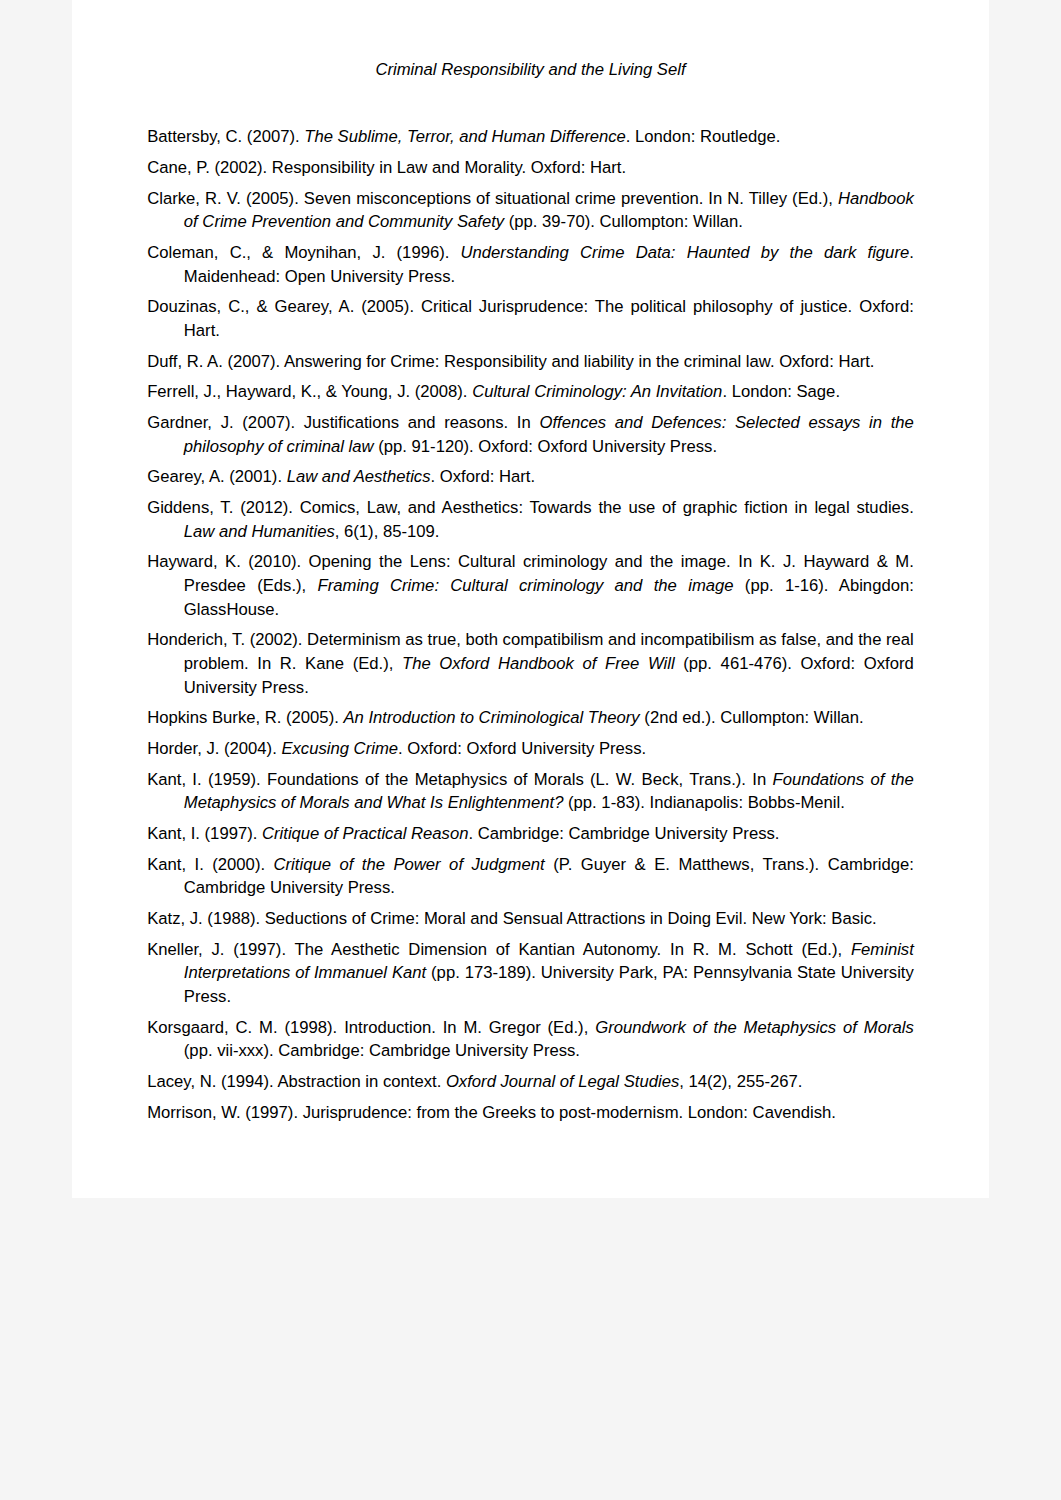Criminal Responsibility and the Living Self
Battersby, C. (2007). The Sublime, Terror, and Human Difference. London: Routledge.
Cane, P. (2002). Responsibility in Law and Morality. Oxford: Hart.
Clarke, R. V. (2005). Seven misconceptions of situational crime prevention. In N. Tilley (Ed.), Handbook of Crime Prevention and Community Safety (pp. 39-70). Cullompton: Willan.
Coleman, C., & Moynihan, J. (1996). Understanding Crime Data: Haunted by the dark figure. Maidenhead: Open University Press.
Douzinas, C., & Gearey, A. (2005). Critical Jurisprudence: The political philosophy of justice. Oxford: Hart.
Duff, R. A. (2007). Answering for Crime: Responsibility and liability in the criminal law. Oxford: Hart.
Ferrell, J., Hayward, K., & Young, J. (2008). Cultural Criminology: An Invitation. London: Sage.
Gardner, J. (2007). Justifications and reasons. In Offences and Defences: Selected essays in the philosophy of criminal law (pp. 91-120). Oxford: Oxford University Press.
Gearey, A. (2001). Law and Aesthetics. Oxford: Hart.
Giddens, T. (2012). Comics, Law, and Aesthetics: Towards the use of graphic fiction in legal studies. Law and Humanities, 6(1), 85-109.
Hayward, K. (2010). Opening the Lens: Cultural criminology and the image. In K. J. Hayward & M. Presdee (Eds.), Framing Crime: Cultural criminology and the image (pp. 1-16). Abingdon: GlassHouse.
Honderich, T. (2002). Determinism as true, both compatibilism and incompatibilism as false, and the real problem. In R. Kane (Ed.), The Oxford Handbook of Free Will (pp. 461-476). Oxford: Oxford University Press.
Hopkins Burke, R. (2005). An Introduction to Criminological Theory (2nd ed.). Cullompton: Willan.
Horder, J. (2004). Excusing Crime. Oxford: Oxford University Press.
Kant, I. (1959). Foundations of the Metaphysics of Morals (L. W. Beck, Trans.). In Foundations of the Metaphysics of Morals and What Is Enlightenment? (pp. 1-83). Indianapolis: Bobbs-Menil.
Kant, I. (1997). Critique of Practical Reason. Cambridge: Cambridge University Press.
Kant, I. (2000). Critique of the Power of Judgment (P. Guyer & E. Matthews, Trans.). Cambridge: Cambridge University Press.
Katz, J. (1988). Seductions of Crime: Moral and Sensual Attractions in Doing Evil. New York: Basic.
Kneller, J. (1997). The Aesthetic Dimension of Kantian Autonomy. In R. M. Schott (Ed.), Feminist Interpretations of Immanuel Kant (pp. 173-189). University Park, PA: Pennsylvania State University Press.
Korsgaard, C. M. (1998). Introduction. In M. Gregor (Ed.), Groundwork of the Metaphysics of Morals (pp. vii-xxx). Cambridge: Cambridge University Press.
Lacey, N. (1994). Abstraction in context. Oxford Journal of Legal Studies, 14(2), 255-267.
Morrison, W. (1997). Jurisprudence: from the Greeks to post-modernism. London: Cavendish.